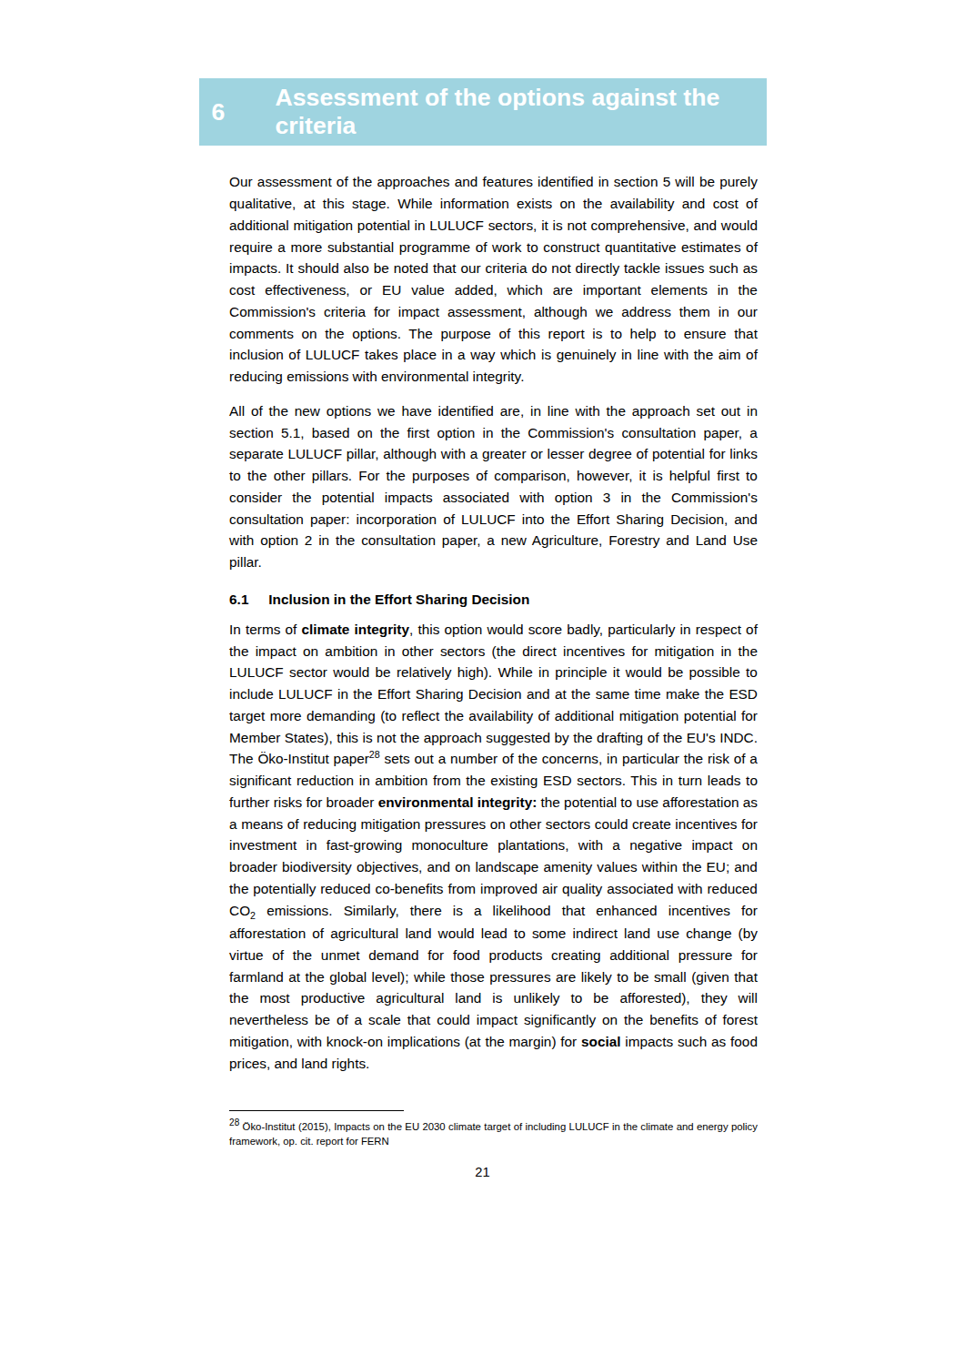6
Assessment of the options against the criteria
Our assessment of the approaches and features identified in section 5 will be purely qualitative, at this stage. While information exists on the availability and cost of additional mitigation potential in LULUCF sectors, it is not comprehensive, and would require a more substantial programme of work to construct quantitative estimates of impacts. It should also be noted that our criteria do not directly tackle issues such as cost effectiveness, or EU value added, which are important elements in the Commission's criteria for impact assessment, although we address them in our comments on the options. The purpose of this report is to help to ensure that inclusion of LULUCF takes place in a way which is genuinely in line with the aim of reducing emissions with environmental integrity.
All of the new options we have identified are, in line with the approach set out in section 5.1, based on the first option in the Commission's consultation paper, a separate LULUCF pillar, although with a greater or lesser degree of potential for links to the other pillars. For the purposes of comparison, however, it is helpful first to consider the potential impacts associated with option 3 in the Commission's consultation paper: incorporation of LULUCF into the Effort Sharing Decision, and with option 2 in the consultation paper, a new Agriculture, Forestry and Land Use pillar.
6.1 Inclusion in the Effort Sharing Decision
In terms of climate integrity, this option would score badly, particularly in respect of the impact on ambition in other sectors (the direct incentives for mitigation in the LULUCF sector would be relatively high). While in principle it would be possible to include LULUCF in the Effort Sharing Decision and at the same time make the ESD target more demanding (to reflect the availability of additional mitigation potential for Member States), this is not the approach suggested by the drafting of the EU's INDC. The Öko-Institut paper28 sets out a number of the concerns, in particular the risk of a significant reduction in ambition from the existing ESD sectors. This in turn leads to further risks for broader environmental integrity: the potential to use afforestation as a means of reducing mitigation pressures on other sectors could create incentives for investment in fast-growing monoculture plantations, with a negative impact on broader biodiversity objectives, and on landscape amenity values within the EU; and the potentially reduced co-benefits from improved air quality associated with reduced CO2 emissions. Similarly, there is a likelihood that enhanced incentives for afforestation of agricultural land would lead to some indirect land use change (by virtue of the unmet demand for food products creating additional pressure for farmland at the global level); while those pressures are likely to be small (given that the most productive agricultural land is unlikely to be afforested), they will nevertheless be of a scale that could impact significantly on the benefits of forest mitigation, with knock-on implications (at the margin) for social impacts such as food prices, and land rights.
28 Öko-Institut (2015), Impacts on the EU 2030 climate target of including LULUCF in the climate and energy policy framework, op. cit. report for FERN
21